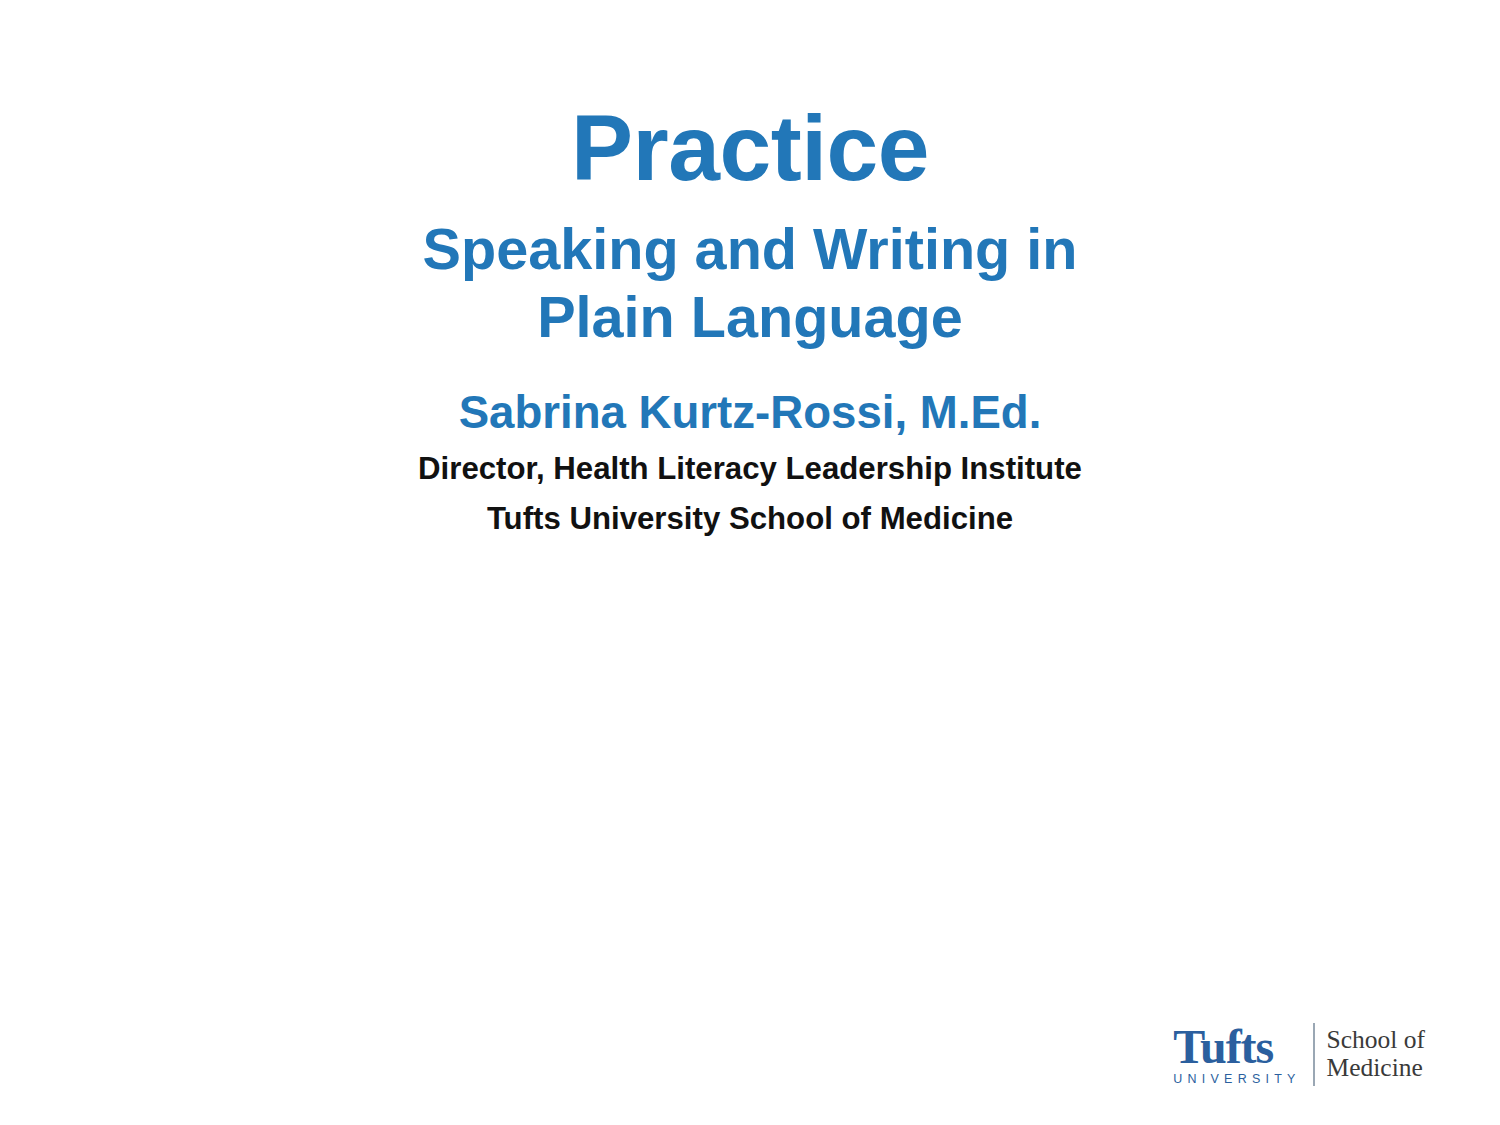Practice
Speaking and Writing in
Plain Language
Sabrina Kurtz-Rossi, M.Ed.
Director, Health Literacy Leadership Institute
Tufts University School of Medicine
TuftsUNIVERSITY
School of
Medicine